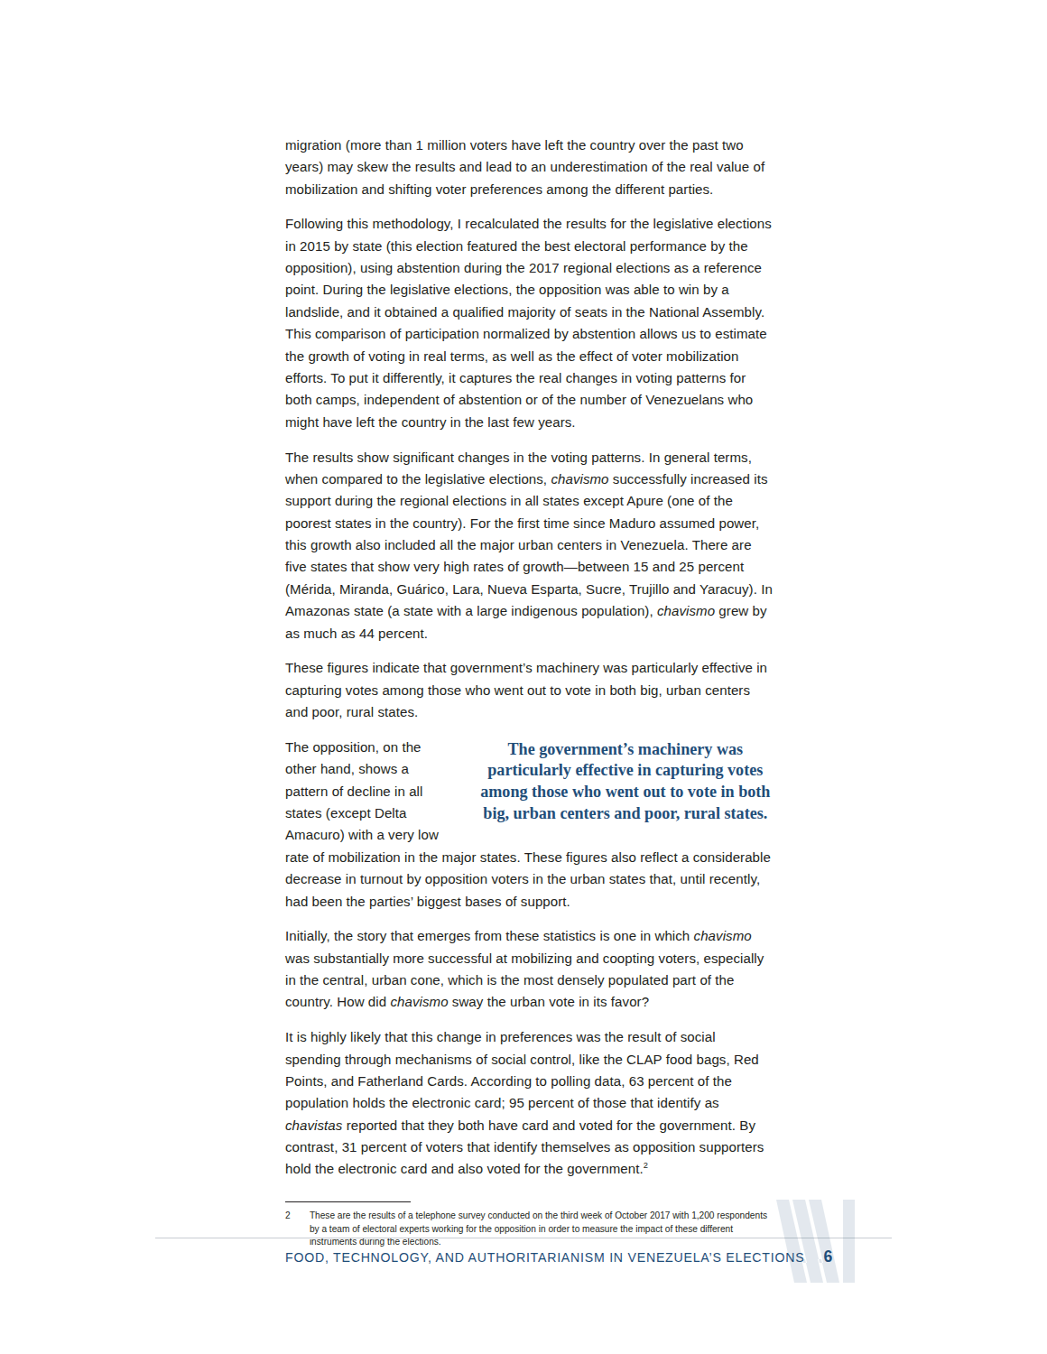migration (more than 1 million voters have left the country over the past two years) may skew the results and lead to an underestimation of the real value of mobilization and shifting voter preferences among the different parties.
Following this methodology, I recalculated the results for the legislative elections in 2015 by state (this election featured the best electoral performance by the opposition), using abstention during the 2017 regional elections as a reference point. During the legislative elections, the opposition was able to win by a landslide, and it obtained a qualified majority of seats in the National Assembly. This comparison of participation normalized by abstention allows us to estimate the growth of voting in real terms, as well as the effect of voter mobilization efforts. To put it differently, it captures the real changes in voting patterns for both camps, independent of abstention or of the number of Venezuelans who might have left the country in the last few years.
The results show significant changes in the voting patterns. In general terms, when compared to the legislative elections, chavismo successfully increased its support during the regional elections in all states except Apure (one of the poorest states in the country). For the first time since Maduro assumed power, this growth also included all the major urban centers in Venezuela. There are five states that show very high rates of growth—between 15 and 25 percent (Mérida, Miranda, Guárico, Lara, Nueva Esparta, Sucre, Trujillo and Yaracuy). In Amazonas state (a state with a large indigenous population), chavismo grew by as much as 44 percent.
These figures indicate that government’s machinery was particularly effective in capturing votes among those who went out to vote in both big, urban centers and poor, rural states.
The government’s machinery was particularly effective in capturing votes among those who went out to vote in both big, urban centers and poor, rural states.
The opposition, on the other hand, shows a pattern of decline in all states (except Delta Amacuro) with a very low rate of mobilization in the major states. These figures also reflect a considerable decrease in turnout by opposition voters in the urban states that, until recently, had been the parties’ biggest bases of support.
Initially, the story that emerges from these statistics is one in which chavismo was substantially more successful at mobilizing and coopting voters, especially in the central, urban cone, which is the most densely populated part of the country. How did chavismo sway the urban vote in its favor?
It is highly likely that this change in preferences was the result of social spending through mechanisms of social control, like the CLAP food bags, Red Points, and Fatherland Cards. According to polling data, 63 percent of the population holds the electronic card; 95 percent of those that identify as chavistas reported that they both have card and voted for the government. By contrast, 31 percent of voters that identify themselves as opposition supporters hold the electronic card and also voted for the government.2
2
These are the results of a telephone survey conducted on the third week of October 2017 with 1,200 respondents by a team of electoral experts working for the opposition in order to measure the impact of these different instruments during the elections.
FOOD, TECHNOLOGY, AND AUTHORITARIANISM IN VENEZUELA’S ELECTIONS 6